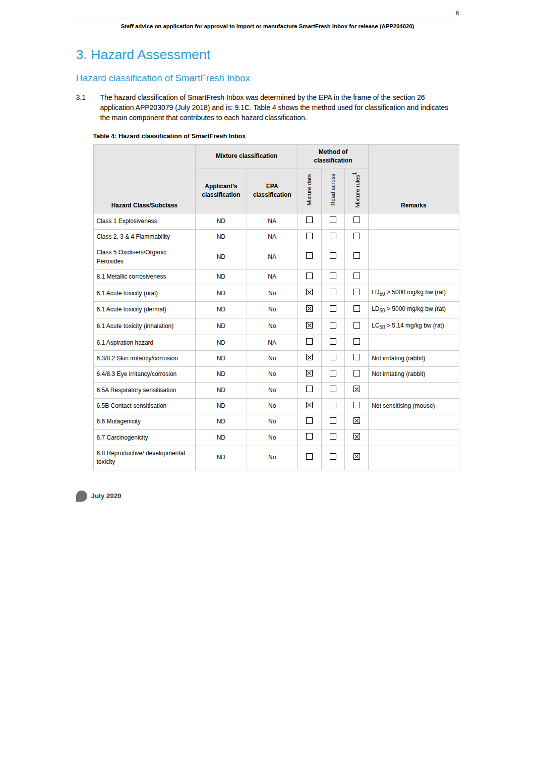6
Staff advice on application for approval to import or manufacture SmartFresh Inbox for release (APP204020)
3. Hazard Assessment
Hazard classification of SmartFresh Inbox
3.1
The hazard classification of SmartFresh Inbox was determined by the EPA in the frame of the section 26 application APP203079 (July 2018) and is: 9.1C. Table 4 shows the method used for classification and indicates the main component that contributes to each hazard classification.
Table 4: Hazard classification of SmartFresh Inbox
| Hazard Class/Subclass | Mixture classification | Method of classification | Remarks |
| --- | --- | --- | --- |
| Applicant’s classification | EPA classification | Mixture data | Read across | Mixture rules 1 |
| Class 1 Explosiveness | ND | NA | | | | |
| Class 2, 3 & 4 Flammability | ND | NA | | | | |
| Class 5 Oxidisers/Organic Peroxides | ND | NA | | | | |
| 8.1 Metallic corrosiveness | ND | NA | | | | |
| 6.1 Acute toxicity (oral) | ND | No | | | | LD 50 > 5000 mg/kg bw (rat) |
| 6.1 Acute toxicity (dermal) | ND | No | | | | LD 50 > 5000 mg/kg bw (rat) |
| 6.1 Acute toxicity (inhalation) | ND | No | | | | LC 50 > 5.14 mg/kg bw (rat) |
| 6.1 Aspiration hazard | ND | NA | | | | |
| 6.3/8.2 Skin irritancy/corrosion | ND | No | | | | Not irritating (rabbit) |
| 6.4/8.3 Eye irritancy/corrosion | ND | No | | | | Not irritating (rabbit) |
| 6.5A Respiratory sensitisation | ND | No | | | | |
| 6.5B Contact sensitisation | ND | No | | | | Not sensitising (mouse) |
| 6.6 Mutagenicity | ND | No | | | | |
| 6.7 Carcinogenicity | ND | No | | | | |
| 6.8 Reproductive/ developmental toxicity | ND | No | | | | |
July 2020